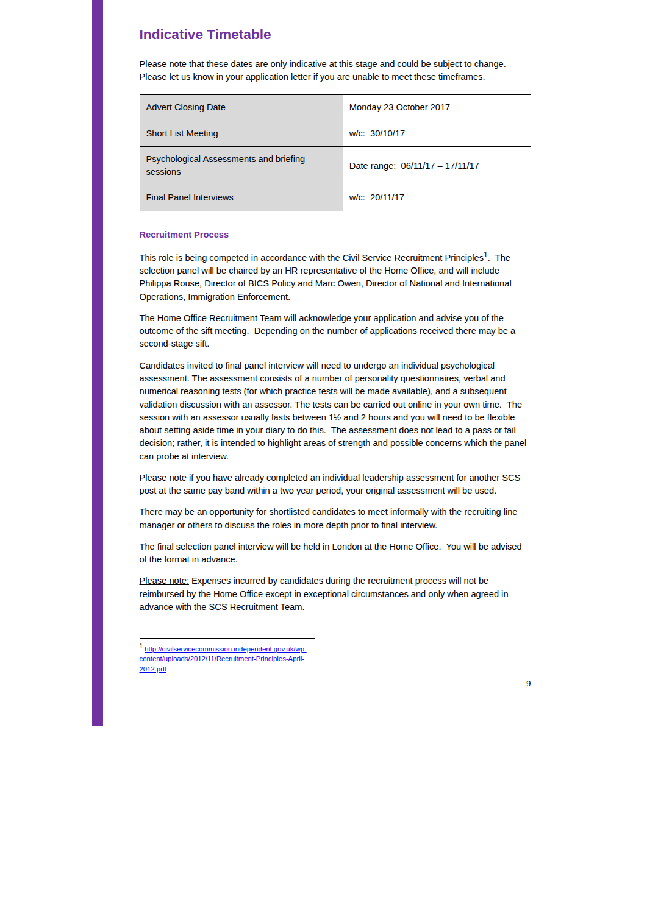Indicative Timetable
Please note that these dates are only indicative at this stage and could be subject to change. Please let us know in your application letter if you are unable to meet these timeframes.
| Advert Closing Date | Monday 23 October 2017 |
| Short List Meeting | w/c: 30/10/17 |
| Psychological Assessments and briefing sessions | Date range: 06/11/17 – 17/11/17 |
| Final Panel Interviews | w/c: 20/11/17 |
Recruitment Process
This role is being competed in accordance with the Civil Service Recruitment Principles1. The selection panel will be chaired by an HR representative of the Home Office, and will include Philippa Rouse, Director of BICS Policy and Marc Owen, Director of National and International Operations, Immigration Enforcement.
The Home Office Recruitment Team will acknowledge your application and advise you of the outcome of the sift meeting. Depending on the number of applications received there may be a second-stage sift.
Candidates invited to final panel interview will need to undergo an individual psychological assessment. The assessment consists of a number of personality questionnaires, verbal and numerical reasoning tests (for which practice tests will be made available), and a subsequent validation discussion with an assessor. The tests can be carried out online in your own time. The session with an assessor usually lasts between 1½ and 2 hours and you will need to be flexible about setting aside time in your diary to do this. The assessment does not lead to a pass or fail decision; rather, it is intended to highlight areas of strength and possible concerns which the panel can probe at interview.
Please note if you have already completed an individual leadership assessment for another SCS post at the same pay band within a two year period, your original assessment will be used.
There may be an opportunity for shortlisted candidates to meet informally with the recruiting line manager or others to discuss the roles in more depth prior to final interview.
The final selection panel interview will be held in London at the Home Office. You will be advised of the format in advance.
Please note: Expenses incurred by candidates during the recruitment process will not be reimbursed by the Home Office except in exceptional circumstances and only when agreed in advance with the SCS Recruitment Team.
1 http://civilservicecommission.independent.gov.uk/wp-content/uploads/2012/11/Recruitment-Principles-April-2012.pdf
9